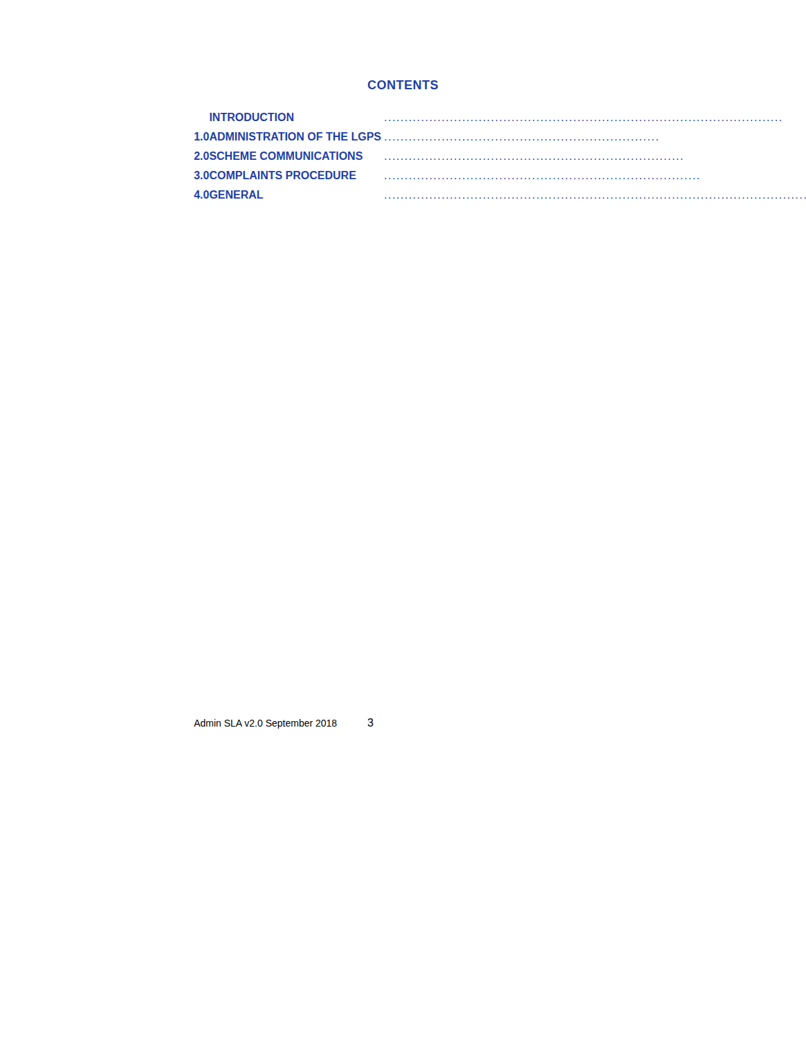CONTENTS
| | INTRODUCTION | ................................................................................................. | 5 |
| 1.0 | ADMINISTRATION OF THE LGPS | ................................................................... | 5 |
| 2.0 | SCHEME COMMUNICATIONS | ......................................................................... | 6 |
| 3.0 | COMPLAINTS PROCEDURE | ............................................................................. | 6 |
| 4.0 | GENERAL | ....................................................................................................... | 7 |
Admin SLA v2.0 September 2018 3